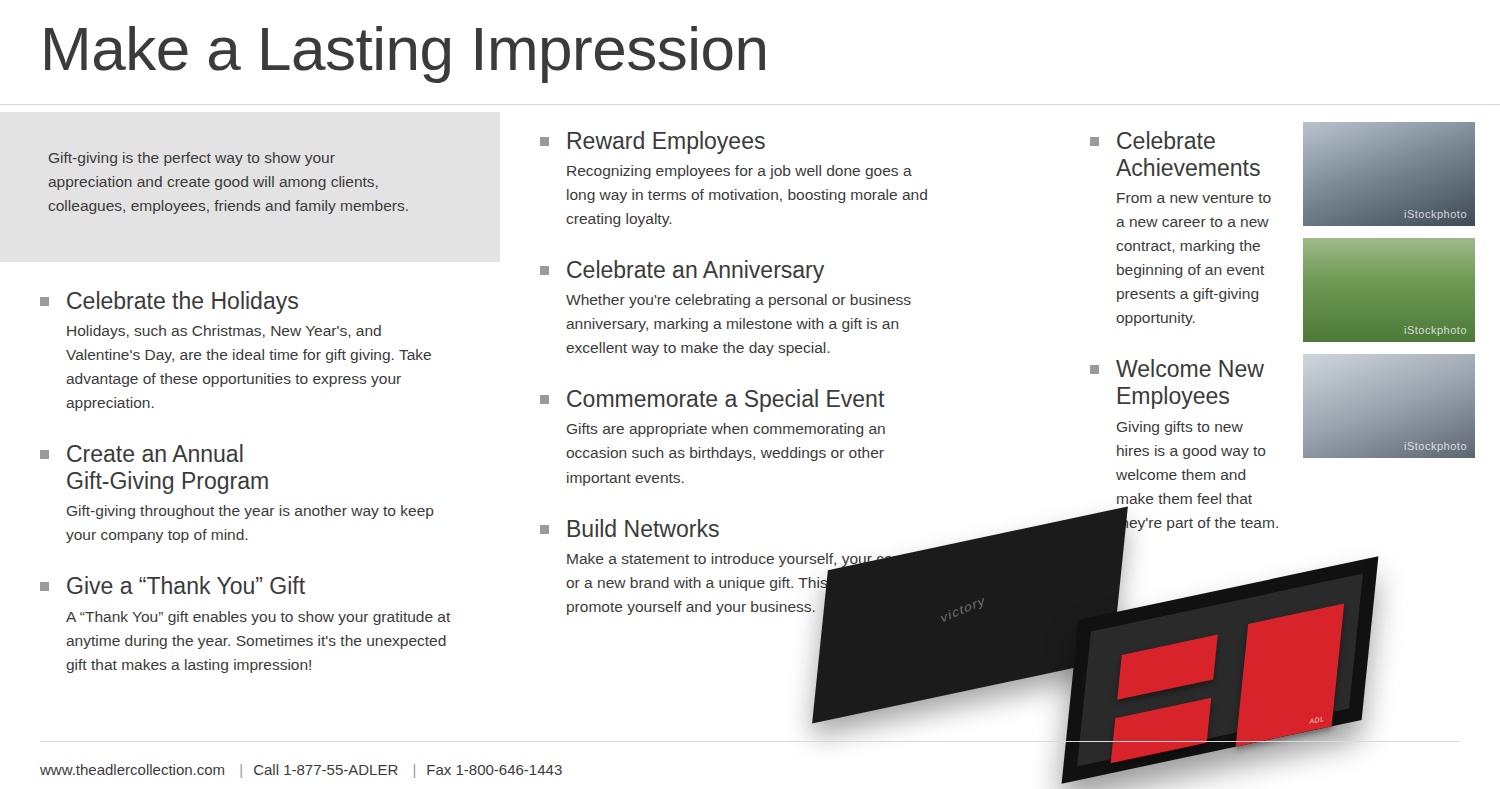Make a Lasting Impression
Gift-giving is the perfect way to show your appreciation and create good will among clients, colleagues, employees, friends and family members.
Celebrate the Holidays
Holidays, such as Christmas, New Year's, and Valentine's Day, are the ideal time for gift giving. Take advantage of these opportunities to express your appreciation.
Create an Annual
Gift-Giving Program
Gift-giving throughout the year is another way to keep your company top of mind.
Give a “Thank You” Gift
A “Thank You” gift enables you to show your gratitude at anytime during the year. Sometimes it's the unexpected gift that makes a lasting impression!
Reward Employees
Recognizing employees for a job well done goes a long way in terms of motivation, boosting morale and creating loyalty.
Celebrate an Anniversary
Whether you're celebrating a personal or business anniversary, marking a milestone with a gift is an excellent way to make the day special.
Commemorate a Special Event
Gifts are appropriate when commemorating an occasion such as birthdays, weddings or other important events.
Build Networks
Make a statement to introduce yourself, your company or a new brand with a unique gift. This will help you promote yourself and your business.
Celebrate
Achievements
From a new venture to a new career to a new contract, marking the beginning of an event presents a gift-giving opportunity.
Welcome New
Employees
Giving gifts to new hires is a good way to welcome them and make them feel that they're part of the team.
iStockphoto
iStockphoto
iStockphoto
victory
ADL
www.theadlercollection.com |Call 1-877-55-ADLER |Fax 1-800-646-1443